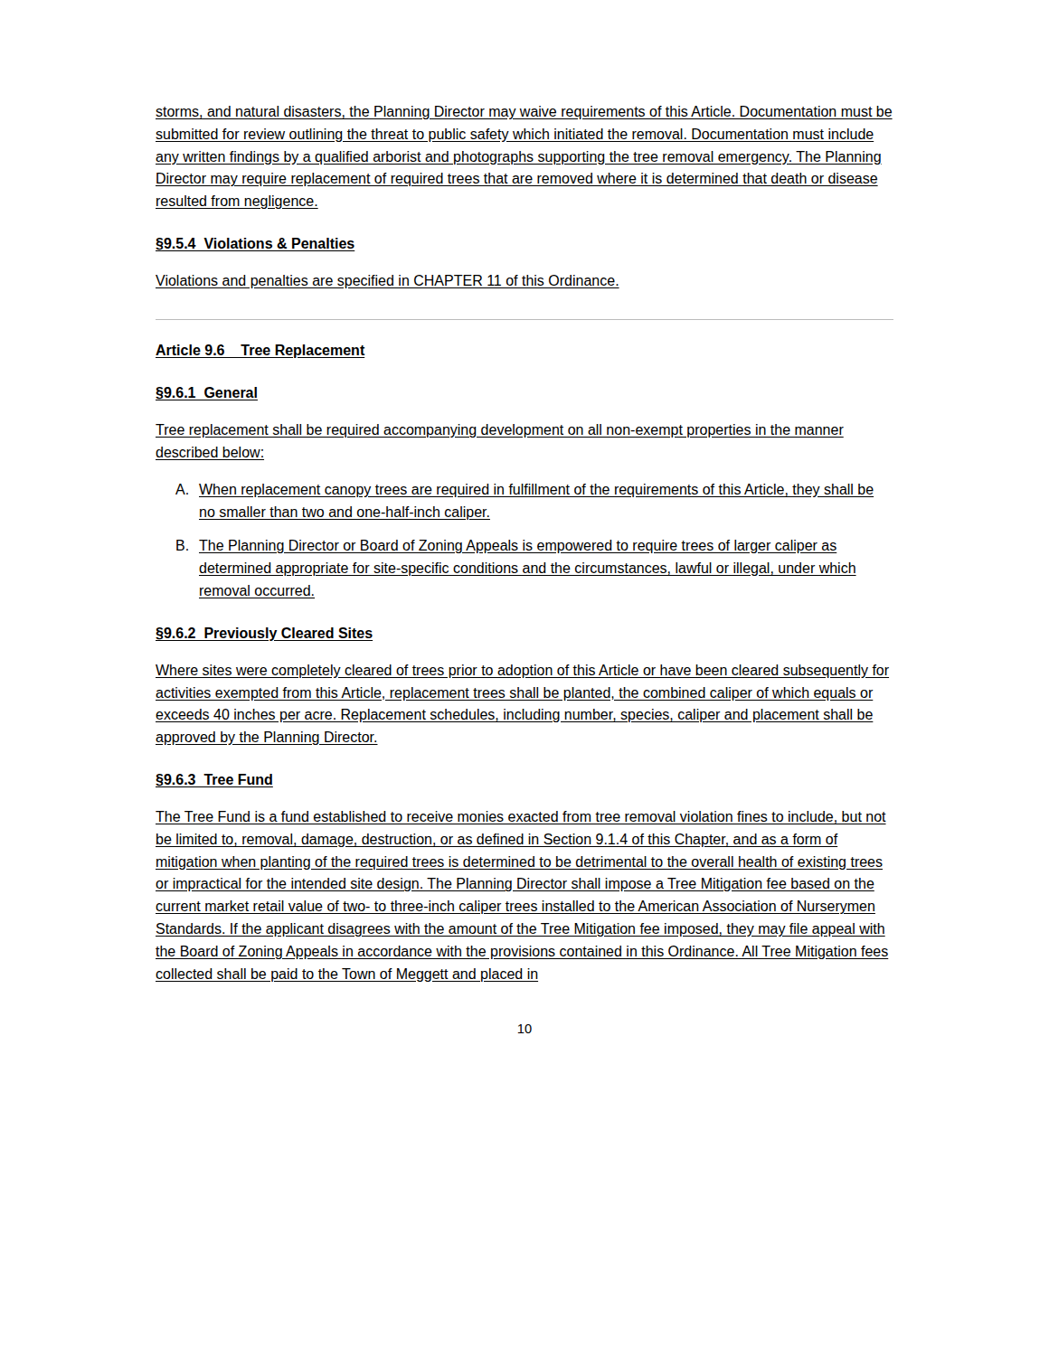storms, and natural disasters, the Planning Director may waive requirements of this Article. Documentation must be submitted for review outlining the threat to public safety which initiated the removal. Documentation must include any written findings by a qualified arborist and photographs supporting the tree removal emergency. The Planning Director may require replacement of required trees that are removed where it is determined that death or disease resulted from negligence.
§9.5.4 Violations & Penalties
Violations and penalties are specified in CHAPTER 11 of this Ordinance.
Article 9.6 Tree Replacement
§9.6.1 General
Tree replacement shall be required accompanying development on all non-exempt properties in the manner described below:
When replacement canopy trees are required in fulfillment of the requirements of this Article, they shall be no smaller than two and one-half-inch caliper.
The Planning Director or Board of Zoning Appeals is empowered to require trees of larger caliper as determined appropriate for site-specific conditions and the circumstances, lawful or illegal, under which removal occurred.
§9.6.2 Previously Cleared Sites
Where sites were completely cleared of trees prior to adoption of this Article or have been cleared subsequently for activities exempted from this Article, replacement trees shall be planted, the combined caliper of which equals or exceeds 40 inches per acre. Replacement schedules, including number, species, caliper and placement shall be approved by the Planning Director.
§9.6.3 Tree Fund
The Tree Fund is a fund established to receive monies exacted from tree removal violation fines to include, but not be limited to, removal, damage, destruction, or as defined in Section 9.1.4 of this Chapter, and as a form of mitigation when planting of the required trees is determined to be detrimental to the overall health of existing trees or impractical for the intended site design. The Planning Director shall impose a Tree Mitigation fee based on the current market retail value of two- to three-inch caliper trees installed to the American Association of Nurserymen Standards. If the applicant disagrees with the amount of the Tree Mitigation fee imposed, they may file appeal with the Board of Zoning Appeals in accordance with the provisions contained in this Ordinance. All Tree Mitigation fees collected shall be paid to the Town of Meggett and placed in
10